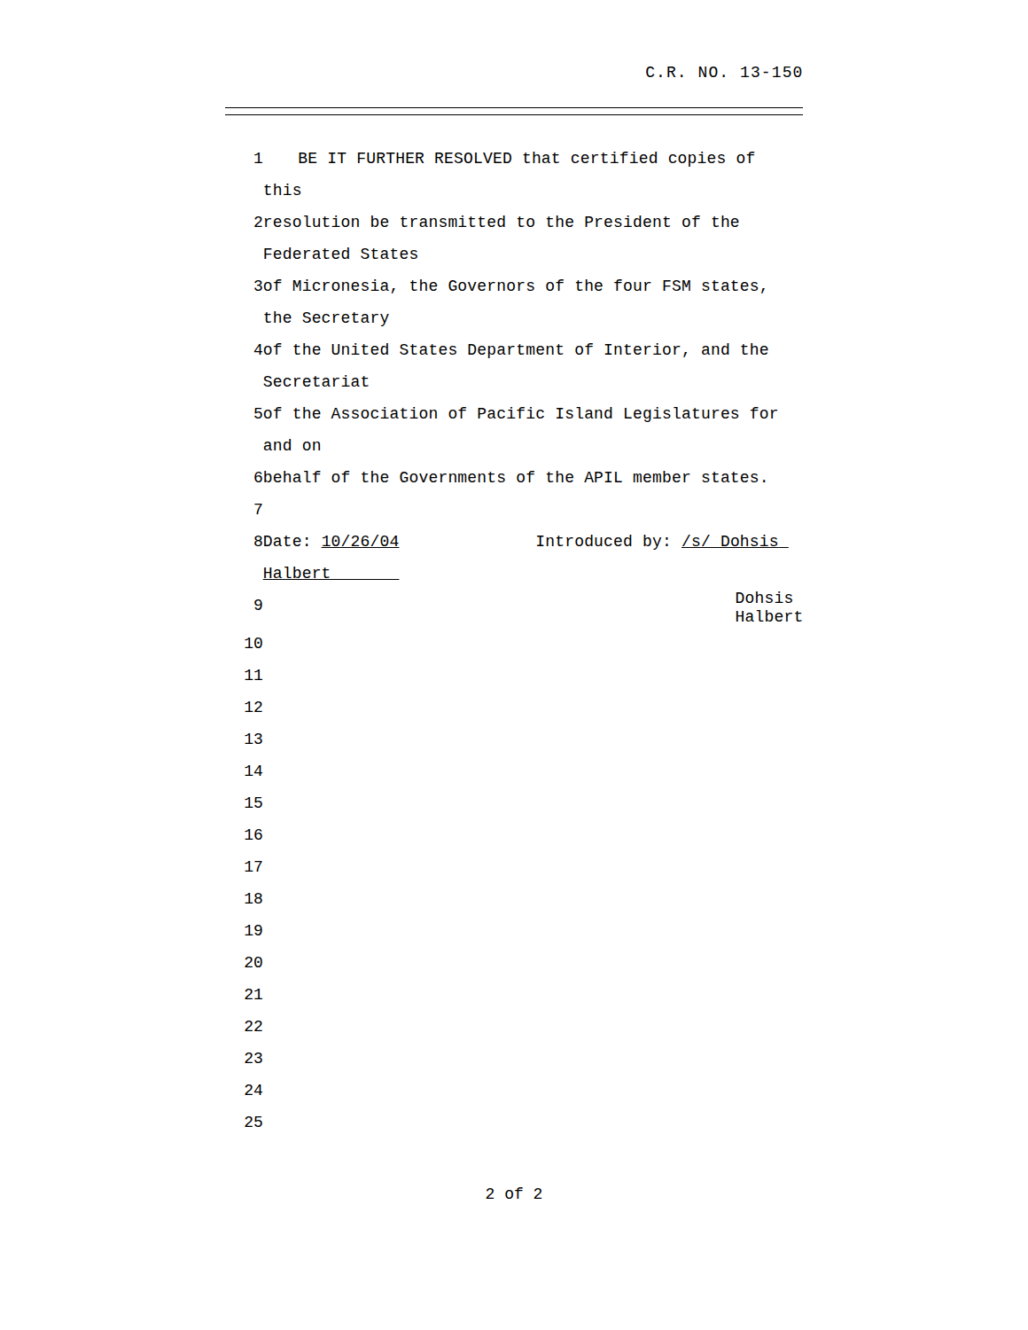C.R. NO. 13-150
| 1 | BE IT FURTHER RESOLVED that certified copies of this |
| 2 | resolution be transmitted to the President of the Federated States |
| 3 | of Micronesia, the Governors of the four FSM states, the Secretary |
| 4 | of the United States Department of Interior, and the Secretariat |
| 5 | of the Association of Pacific Island Legislatures for and on |
| 6 | behalf of the Governments of the APIL member states. |
| 7 | |
| 8 | Date: 10/26/04 Introduced by: /s/ Dohsis Halbert |
| 9 | Dohsis Halbert |
| 10 | |
| 11 | |
| 12 | |
| 13 | |
| 14 | |
| 15 | |
| 16 | |
| 17 | |
| 18 | |
| 19 | |
| 20 | |
| 21 | |
| 22 | |
| 23 | |
| 24 | |
| 25 | |
2 of 2